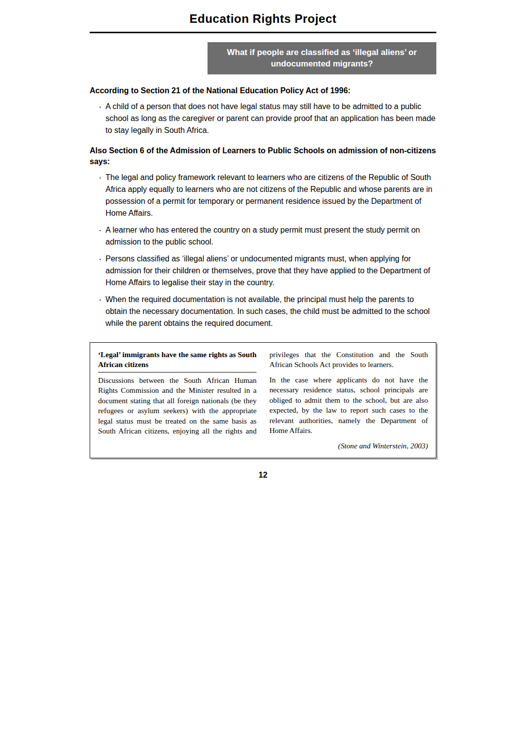Education Rights Project
What if people are classified as ‘illegal aliens’ or undocumented migrants?
According to Section 21 of the National Education Policy Act of 1996:
A child of a person that does not have legal status may still have to be admitted to a public school as long as the caregiver or parent can provide proof that an application has been made to stay legally in South Africa.
Also Section 6 of the Admission of Learners to Public Schools on admission of non-citizens says:
The legal and policy framework relevant to learners who are citizens of the Republic of South Africa apply equally to learners who are not citizens of the Republic and whose parents are in possession of a permit for temporary or permanent residence issued by the Department of Home Affairs.
A learner who has entered the country on a study permit must present the study permit on admission to the public school.
Persons classified as ‘illegal aliens’ or undocumented migrants must, when applying for admission for their children or themselves, prove that they have applied to the Department of Home Affairs to legalise their stay in the country.
When the required documentation is not available, the principal must help the parents to obtain the necessary documentation. In such cases, the child must be admitted to the school while the parent obtains the required document.
‘Legal’ immigrants have the same rights as South African citizens
Discussions between the South African Human Rights Commission and the Minister resulted in a document stating that all foreign nationals (be they refugees or asylum seekers) with the appropriate legal status must be treated on the same basis as South African citizens, enjoying all the rights and privileges that the Constitution and the South African Schools Act provides to learners.
In the case where applicants do not have the necessary residence status, school principals are obliged to admit them to the school, but are also expected, by the law to report such cases to the relevant authorities, namely the Department of Home Affairs.
(Stone and Winterstein, 2003)
12